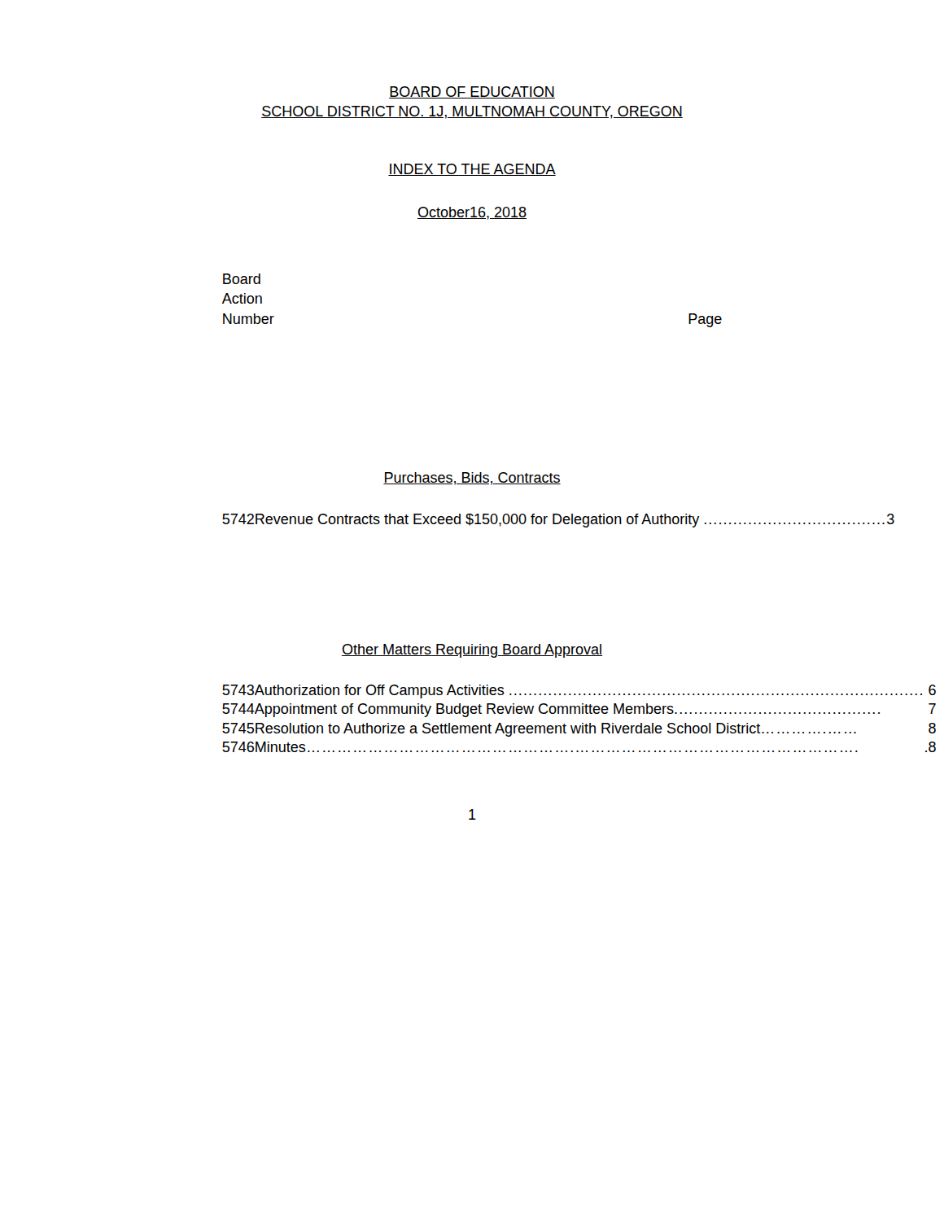BOARD OF EDUCATION
SCHOOL DISTRICT NO. 1J, MULTNOMAH COUNTY, OREGON
INDEX TO THE AGENDA
October16, 2018
Board
Action
Number
Page
Purchases, Bids, Contracts
| 5742 | Revenue Contracts that Exceed $150,000 for Delegation of Authority ..................................... | 3 |
Other Matters Requiring Board Approval
| 5743 | Authorization for Off Campus Activities .................................................................................... | 6 |
| 5744 | Appointment of Community Budget Review Committee Members .......................................... | 7 |
| 5745 | Resolution to Authorize a Settlement Agreement with Riverdale School District ………….…… | 8 |
| 5746 | Minutes …………………………………………….………………………………………………. | .8 |
1